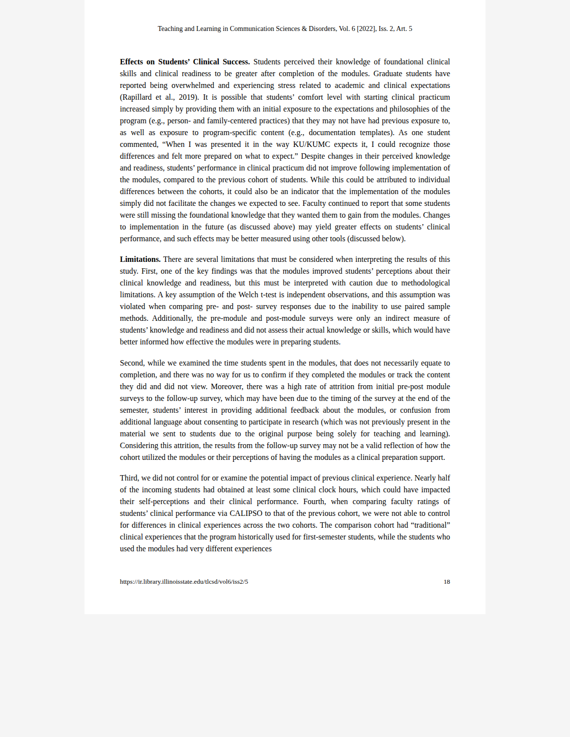Teaching and Learning in Communication Sciences & Disorders, Vol. 6 [2022], Iss. 2, Art. 5
Effects on Students’ Clinical Success. Students perceived their knowledge of foundational clinical skills and clinical readiness to be greater after completion of the modules. Graduate students have reported being overwhelmed and experiencing stress related to academic and clinical expectations (Rapillard et al., 2019). It is possible that students’ comfort level with starting clinical practicum increased simply by providing them with an initial exposure to the expectations and philosophies of the program (e.g., person- and family-centered practices) that they may not have had previous exposure to, as well as exposure to program-specific content (e.g., documentation templates). As one student commented, “When I was presented it in the way KU/KUMC expects it, I could recognize those differences and felt more prepared on what to expect.” Despite changes in their perceived knowledge and readiness, students’ performance in clinical practicum did not improve following implementation of the modules, compared to the previous cohort of students. While this could be attributed to individual differences between the cohorts, it could also be an indicator that the implementation of the modules simply did not facilitate the changes we expected to see. Faculty continued to report that some students were still missing the foundational knowledge that they wanted them to gain from the modules. Changes to implementation in the future (as discussed above) may yield greater effects on students’ clinical performance, and such effects may be better measured using other tools (discussed below).
Limitations. There are several limitations that must be considered when interpreting the results of this study. First, one of the key findings was that the modules improved students’ perceptions about their clinical knowledge and readiness, but this must be interpreted with caution due to methodological limitations. A key assumption of the Welch t-test is independent observations, and this assumption was violated when comparing pre- and post- survey responses due to the inability to use paired sample methods. Additionally, the pre-module and post-module surveys were only an indirect measure of students’ knowledge and readiness and did not assess their actual knowledge or skills, which would have better informed how effective the modules were in preparing students.
Second, while we examined the time students spent in the modules, that does not necessarily equate to completion, and there was no way for us to confirm if they completed the modules or track the content they did and did not view. Moreover, there was a high rate of attrition from initial pre-post module surveys to the follow-up survey, which may have been due to the timing of the survey at the end of the semester, students’ interest in providing additional feedback about the modules, or confusion from additional language about consenting to participate in research (which was not previously present in the material we sent to students due to the original purpose being solely for teaching and learning). Considering this attrition, the results from the follow-up survey may not be a valid reflection of how the cohort utilized the modules or their perceptions of having the modules as a clinical preparation support.
Third, we did not control for or examine the potential impact of previous clinical experience. Nearly half of the incoming students had obtained at least some clinical clock hours, which could have impacted their self-perceptions and their clinical performance. Fourth, when comparing faculty ratings of students’ clinical performance via CALIPSO to that of the previous cohort, we were not able to control for differences in clinical experiences across the two cohorts. The comparison cohort had “traditional” clinical experiences that the program historically used for first-semester students, while the students who used the modules had very different experiences
https://ir.library.illinoisstate.edu/tlcsd/vol6/iss2/5 18